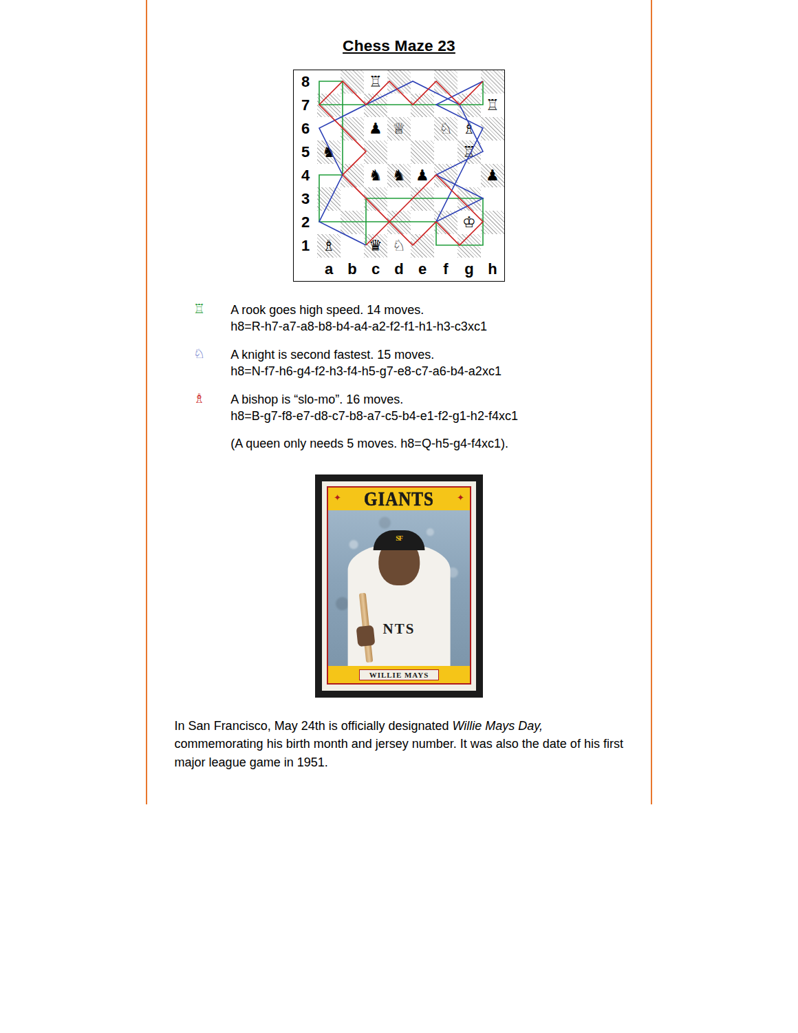Chess Maze 23
| 8 | | | ♖ | | | | | |
| 7 | | | | | | | | ♖ |
| 6 | | | ♟ | ♕ | | ♘ | ♗ | |
| 5 | ♞ | | | | | | ♖ | |
| 4 | | | ♞ | ♞ | ♟ | | | ♟ |
| 3 | | | | | | | | |
| 2 | | | | | | | ♔ | |
| 1 | ♗ | | ♛ | ♘ | | | | |
| | a | b | c | d | e | f | g | h |
♖
A rook goes high speed. 14 moves. h8=R-h7-a7-a8-b8-b4-a4-a2-f2-f1-h1-h3-c3xc1
♘
A knight is second fastest. 15 moves. h8=N-f7-h6-g4-f2-h3-f4-h5-g7-e8-c7-a6-b4-a2xc1
♗
A bishop is “slo-mo”. 16 moves. h8=B-g7-f8-e7-d8-c7-b8-a7-c5-b4-e1-f2-g1-h2-f4xc1
(A queen only needs 5 moves. h8=Q-h5-g4-f4xc1).
✦ GIANTS ✦
NTS
SF
WILLIE MAYS
In San Francisco, May 24th is officially designated Willie Mays Day, commemorating his birth month and jersey number. It was also the date of his first major league game in 1951.